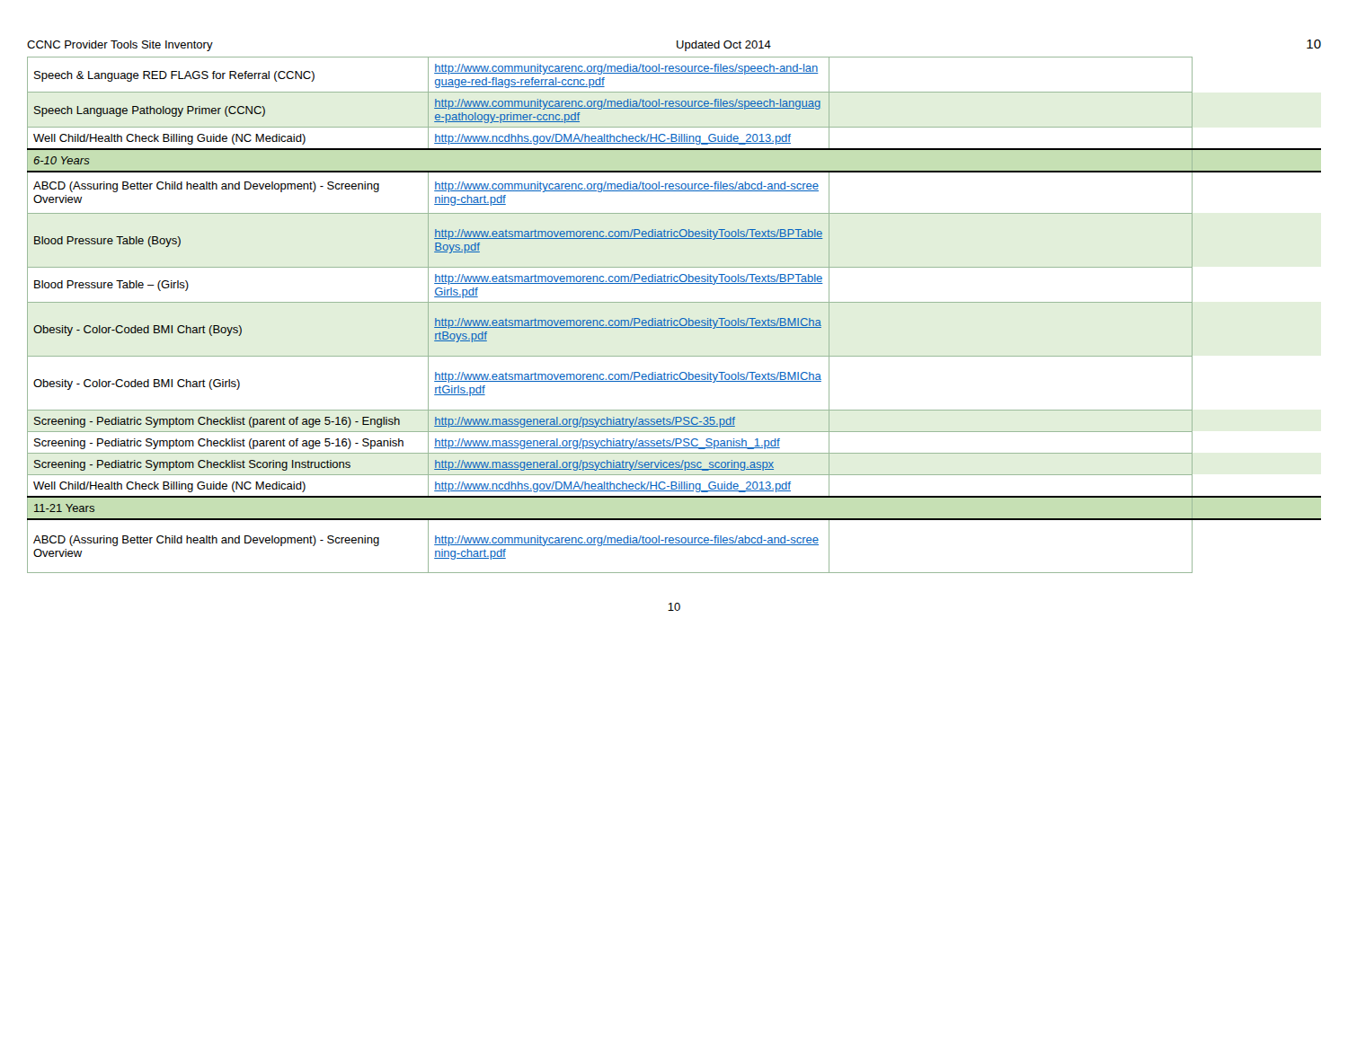CCNC Provider Tools Site Inventory
Updated Oct 2014
10
| Speech & Language RED FLAGS for Referral (CCNC) | http://www.communitycarenc.org/media/tool-resource-files/speech-and-language-red-flags-referral-ccnc.pdf | | |
| Speech Language Pathology Primer (CCNC) | http://www.communitycarenc.org/media/tool-resource-files/speech-language-pathology-primer-ccnc.pdf | | |
| Well Child/Health Check Billing Guide (NC Medicaid) | http://www.ncdhhs.gov/DMA/healthcheck/HC-Billing_Guide_2013.pdf | | |
| 6-10 Years | |
| ABCD (Assuring Better Child health and Development) - Screening Overview | http://www.communitycarenc.org/media/tool-resource-files/abcd-and-screening-chart.pdf | | |
| Blood Pressure Table (Boys) | http://www.eatsmartmovemorenc.com/PediatricObesityTools/Texts/BPTableBoys.pdf | | |
| Blood Pressure Table – (Girls) | http://www.eatsmartmovemorenc.com/PediatricObesityTools/Texts/BPTableGirls.pdf | | |
| Obesity - Color-Coded BMI Chart (Boys) | http://www.eatsmartmovemorenc.com/PediatricObesityTools/Texts/BMIChartBoys.pdf | | |
| Obesity - Color-Coded BMI Chart (Girls) | http://www.eatsmartmovemorenc.com/PediatricObesityTools/Texts/BMIChartGirls.pdf | | |
| Screening - Pediatric Symptom Checklist (parent of age 5-16) - English | http://www.massgeneral.org/psychiatry/assets/PSC-35.pdf | | |
| Screening - Pediatric Symptom Checklist (parent of age 5-16) - Spanish | http://www.massgeneral.org/psychiatry/assets/PSC_Spanish_1.pdf | | |
| Screening - Pediatric Symptom Checklist Scoring Instructions | http://www.massgeneral.org/psychiatry/services/psc_scoring.aspx | | |
| Well Child/Health Check Billing Guide (NC Medicaid) | http://www.ncdhhs.gov/DMA/healthcheck/HC-Billing_Guide_2013.pdf | | |
| 11-21 Years | |
| ABCD (Assuring Better Child health and Development) - Screening Overview | http://www.communitycarenc.org/media/tool-resource-files/abcd-and-screening-chart.pdf | | |
10